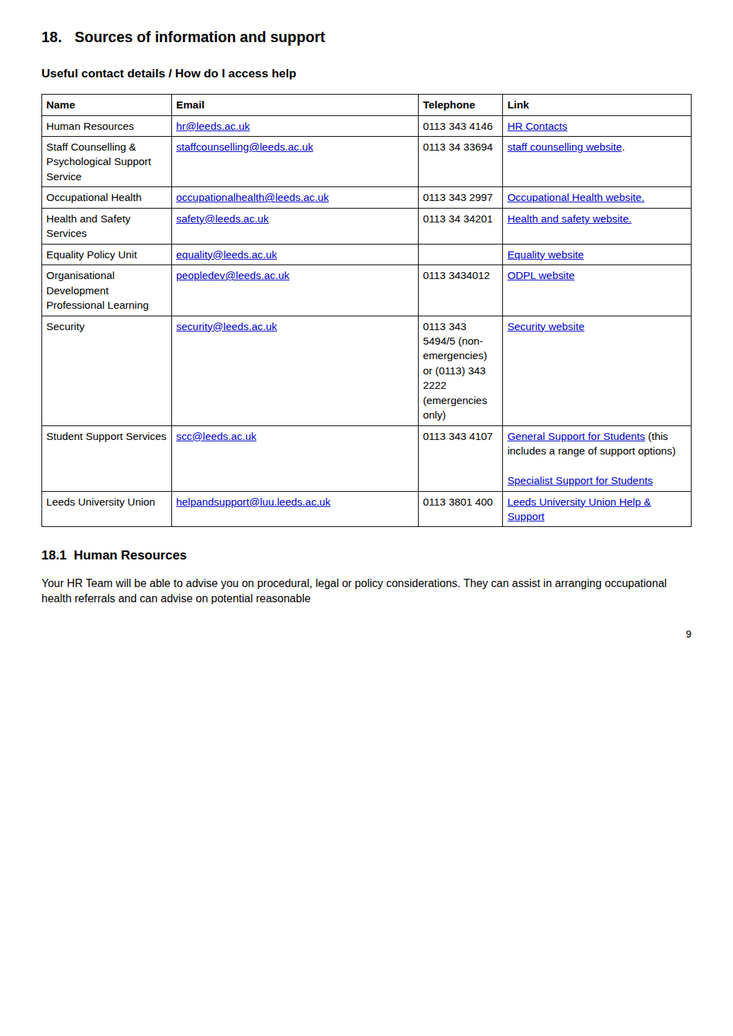18. Sources of information and support
Useful contact details / How do I access help
| Name | Email | Telephone | Link |
| --- | --- | --- | --- |
| Human Resources | hr@leeds.ac.uk | 0113 343 4146 | HR Contacts |
| Staff Counselling & Psychological Support Service | staffcounselling@leeds.ac.uk | 0113 34 33694 | staff counselling website . |
| Occupational Health | occupationalhealth@leeds.ac.uk | 0113 343 2997 | Occupational Health website. |
| Health and Safety Services | safety@leeds.ac.uk | 0113 34 34201 | Health and safety website. |
| Equality Policy Unit | equality@leeds.ac.uk | | Equality website |
| Organisational Development Professional Learning | peopledev@leeds.ac.uk | 0113 3434012 | ODPL website |
| Security | security@leeds.ac.uk | 0113 343 5494/5 (non-emergencies) or (0113) 343 2222 (emergencies only) | Security website |
| Student Support Services | scc@leeds.ac.uk | 0113 343 4107 | General Support for Students (this includes a range of support options) Specialist Support for Students |
| Leeds University Union | helpandsupport@luu.leeds.ac.uk | 0113 3801 400 | Leeds University Union Help & Support |
18.1 Human Resources
Your HR Team will be able to advise you on procedural, legal or policy considerations. They can assist in arranging occupational health referrals and can advise on potential reasonable
9